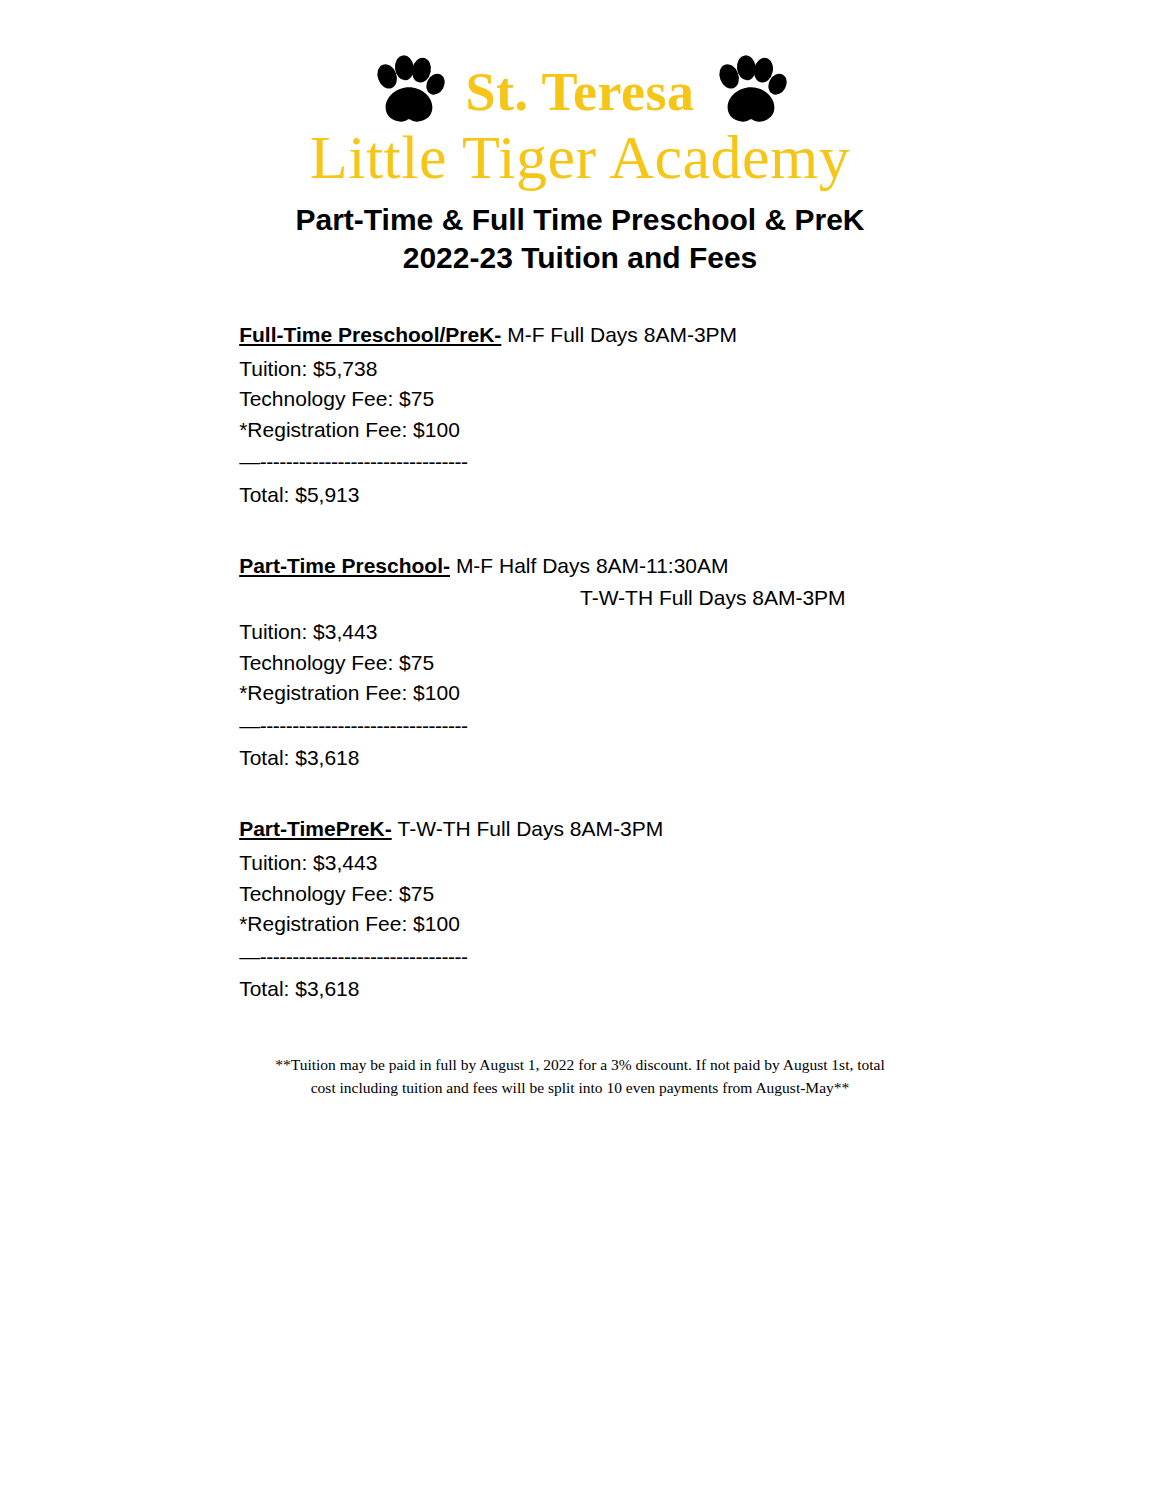St. Teresa
Little Tiger Academy
Part-Time & Full Time Preschool & PreK
2022-23 Tuition and Fees
Full-Time Preschool/PreK- M-F Full Days 8AM-3PM
Tuition: $5,738
Technology Fee: $75
*Registration Fee: $100
—--------------------------------
Total: $5,913
Part-Time Preschool- M-F Half Days 8AM-11:30AM
T-W-TH Full Days 8AM-3PM
Tuition: $3,443
Technology Fee: $75
*Registration Fee: $100
—--------------------------------
Total: $3,618
Part-TimePreK- T-W-TH Full Days 8AM-3PM
Tuition: $3,443
Technology Fee: $75
*Registration Fee: $100
—--------------------------------
Total: $3,618
**Tuition may be paid in full by August 1, 2022 for a 3% discount. If not paid by August 1st, total cost including tuition and fees will be split into 10 even payments from August-May**